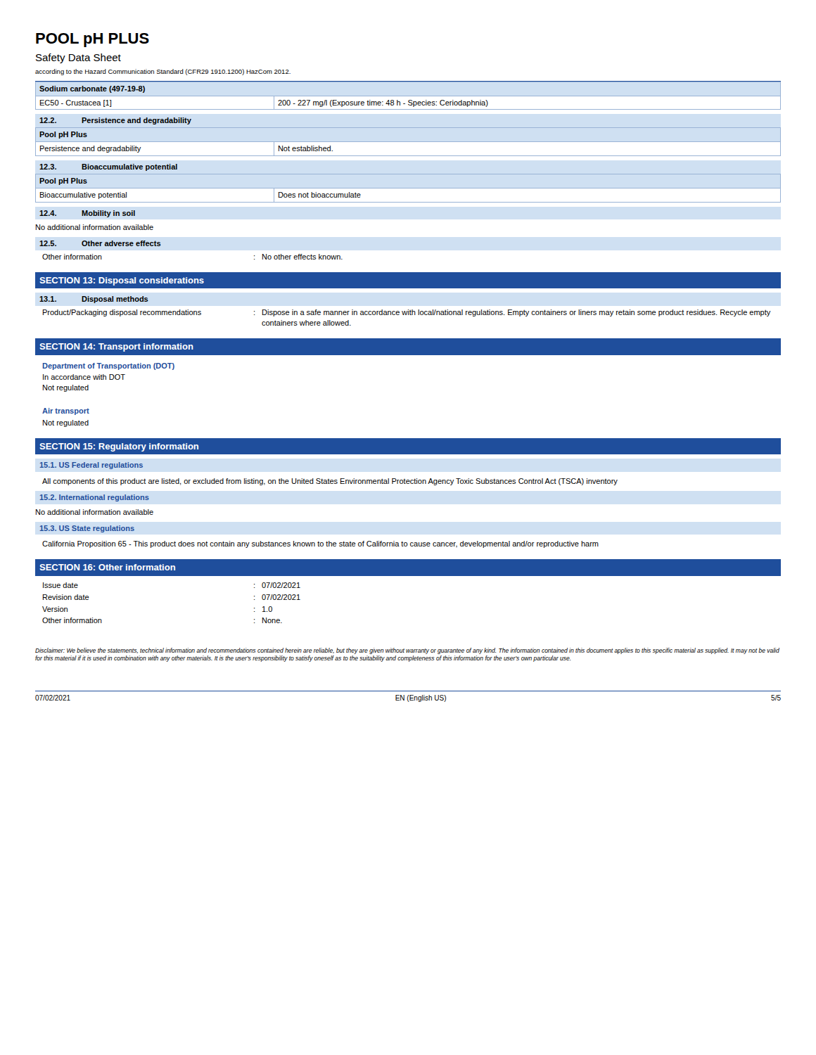POOL pH PLUS
Safety Data Sheet
according to the Hazard Communication Standard (CFR29 1910.1200) HazCom 2012.
| Sodium carbonate (497-19-8) |
| EC50 - Crustacea [1] | 200 - 227 mg/l (Exposure time: 48 h - Species: Ceriodaphnia) |
12.2. Persistence and degradability
| Pool pH Plus |
| Persistence and degradability | Not established. |
12.3. Bioaccumulative potential
| Pool pH Plus |
| Bioaccumulative potential | Does not bioaccumulate |
12.4. Mobility in soil
No additional information available
12.5. Other adverse effects
Other information
:
No other effects known.
SECTION 13: Disposal considerations
13.1. Disposal methods
Product/Packaging disposal recommendations
:
Dispose in a safe manner in accordance with local/national regulations. Empty containers or liners may retain some product residues. Recycle empty containers where allowed.
SECTION 14: Transport information
Department of Transportation (DOT)
In accordance with DOT
Not regulated
Air transport
Not regulated
SECTION 15: Regulatory information
15.1. US Federal regulations
All components of this product are listed, or excluded from listing, on the United States Environmental Protection Agency Toxic Substances Control Act (TSCA) inventory
15.2. International regulations
No additional information available
15.3. US State regulations
California Proposition 65 - This product does not contain any substances known to the state of California to cause cancer, developmental and/or reproductive harm
SECTION 16: Other information
Issue date
:
07/02/2021
Revision date
:
07/02/2021
Version
:
1.0
Other information
:
None.
Disclaimer: We believe the statements, technical information and recommendations contained herein are reliable, but they are given without warranty or guarantee of any kind. The information contained in this document applies to this specific material as supplied. It may not be valid for this material if it is used in combination with any other materials. It is the user's responsibility to satisfy oneself as to the suitability and completeness of this information for the user's own particular use.
07/02/2021
EN (English US)
5/5